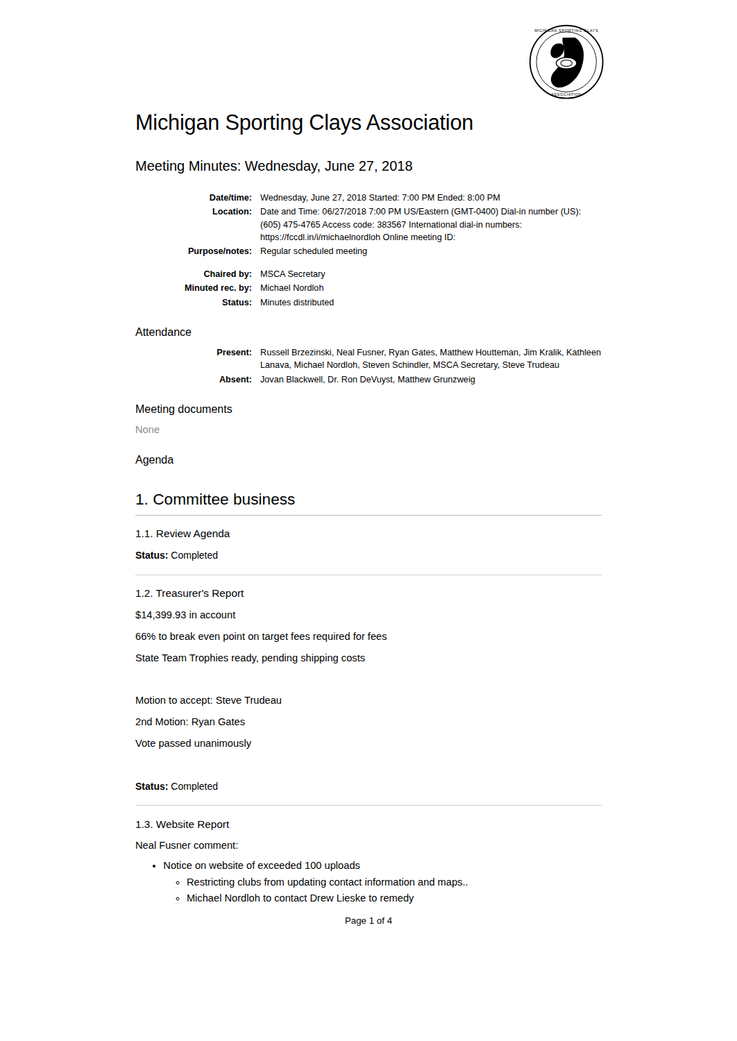MICHIGAN SPORTING CLAYS ASSOCIATION
Michigan Sporting Clays Association
Meeting Minutes: Wednesday, June 27, 2018
| Date/time: | Wednesday, June 27, 2018 Started: 7:00 PM Ended: 8:00 PM |
| Location: | Date and Time: 06/27/2018 7:00 PM US/Eastern (GMT-0400) Dial-in number (US): (605) 475-4765 Access code: 383567 International dial-in numbers: https://fccdl.in/i/michaelnordloh Online meeting ID: |
| Purpose/notes: | Regular scheduled meeting |
| Chaired by: | MSCA Secretary |
| Minuted rec. by: | Michael Nordloh |
| Status: | Minutes distributed |
Attendance
| Present: | Russell Brzezinski, Neal Fusner, Ryan Gates, Matthew Houtteman, Jim Kralik, Kathleen Lanava, Michael Nordloh, Steven Schindler, MSCA Secretary, Steve Trudeau |
| Absent: | Jovan Blackwell, Dr. Ron DeVuyst, Matthew Grunzweig |
Meeting documents
None
Agenda
1. Committee business
1.1. Review Agenda
Status: Completed
1.2. Treasurer's Report
$14,399.93 in account
66% to break even point on target fees required for fees
State Team Trophies ready, pending shipping costs
Motion to accept: Steve Trudeau
2nd Motion: Ryan Gates
Vote passed unanimously
Status: Completed
1.3. Website Report
Neal Fusner comment:
Notice on website of exceeded 100 uploads
Restricting clubs from updating contact information and maps..
Michael Nordloh to contact Drew Lieske to remedy
Page 1 of 4